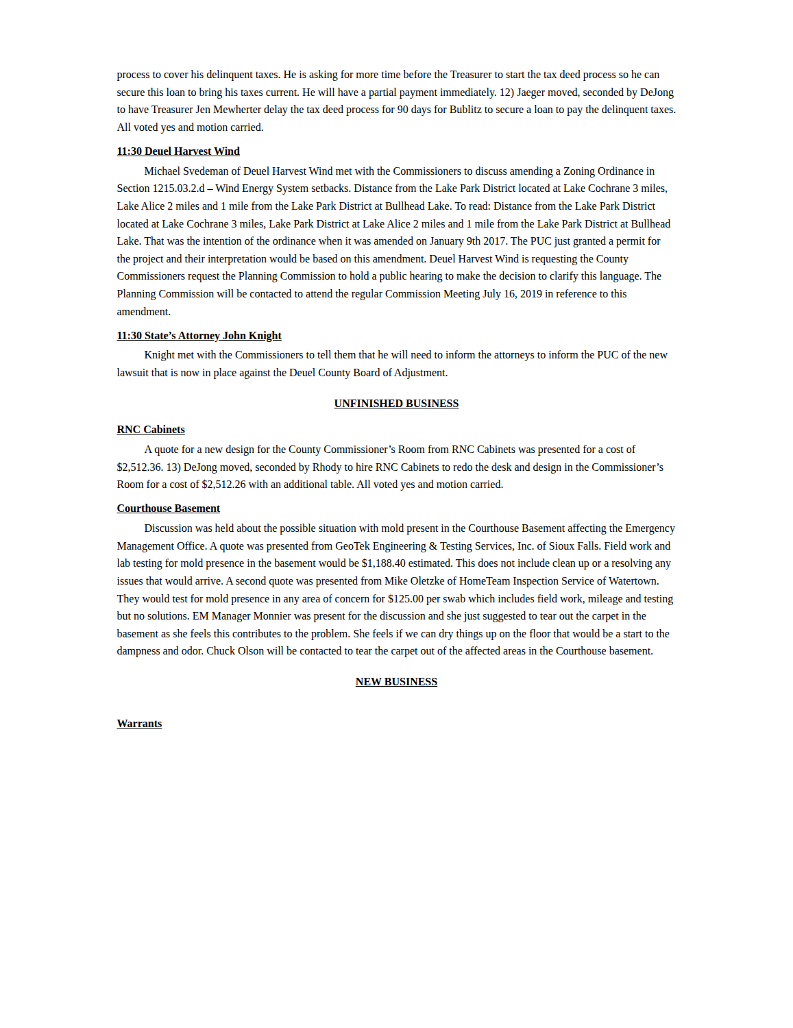process to cover his delinquent taxes. He is asking for more time before the Treasurer to start the tax deed process so he can secure this loan to bring his taxes current. He will have a partial payment immediately. 12) Jaeger moved, seconded by DeJong to have Treasurer Jen Mewherter delay the tax deed process for 90 days for Bublitz to secure a loan to pay the delinquent taxes. All voted yes and motion carried.
11:30 Deuel Harvest Wind
Michael Svedeman of Deuel Harvest Wind met with the Commissioners to discuss amending a Zoning Ordinance in Section 1215.03.2.d – Wind Energy System setbacks. Distance from the Lake Park District located at Lake Cochrane 3 miles, Lake Alice 2 miles and 1 mile from the Lake Park District at Bullhead Lake. To read: Distance from the Lake Park District located at Lake Cochrane 3 miles, Lake Park District at Lake Alice 2 miles and 1 mile from the Lake Park District at Bullhead Lake. That was the intention of the ordinance when it was amended on January 9th 2017. The PUC just granted a permit for the project and their interpretation would be based on this amendment. Deuel Harvest Wind is requesting the County Commissioners request the Planning Commission to hold a public hearing to make the decision to clarify this language. The Planning Commission will be contacted to attend the regular Commission Meeting July 16, 2019 in reference to this amendment.
11:30 State’s Attorney John Knight
Knight met with the Commissioners to tell them that he will need to inform the attorneys to inform the PUC of the new lawsuit that is now in place against the Deuel County Board of Adjustment.
UNFINISHED BUSINESS
RNC Cabinets
A quote for a new design for the County Commissioner’s Room from RNC Cabinets was presented for a cost of $2,512.36. 13) DeJong moved, seconded by Rhody to hire RNC Cabinets to redo the desk and design in the Commissioner’s Room for a cost of $2,512.26 with an additional table. All voted yes and motion carried.
Courthouse Basement
Discussion was held about the possible situation with mold present in the Courthouse Basement affecting the Emergency Management Office. A quote was presented from GeoTek Engineering & Testing Services, Inc. of Sioux Falls. Field work and lab testing for mold presence in the basement would be $1,188.40 estimated. This does not include clean up or a resolving any issues that would arrive. A second quote was presented from Mike Oletzke of HomeTeam Inspection Service of Watertown. They would test for mold presence in any area of concern for $125.00 per swab which includes field work, mileage and testing but no solutions. EM Manager Monnier was present for the discussion and she just suggested to tear out the carpet in the basement as she feels this contributes to the problem. She feels if we can dry things up on the floor that would be a start to the dampness and odor. Chuck Olson will be contacted to tear the carpet out of the affected areas in the Courthouse basement.
NEW BUSINESS
Warrants